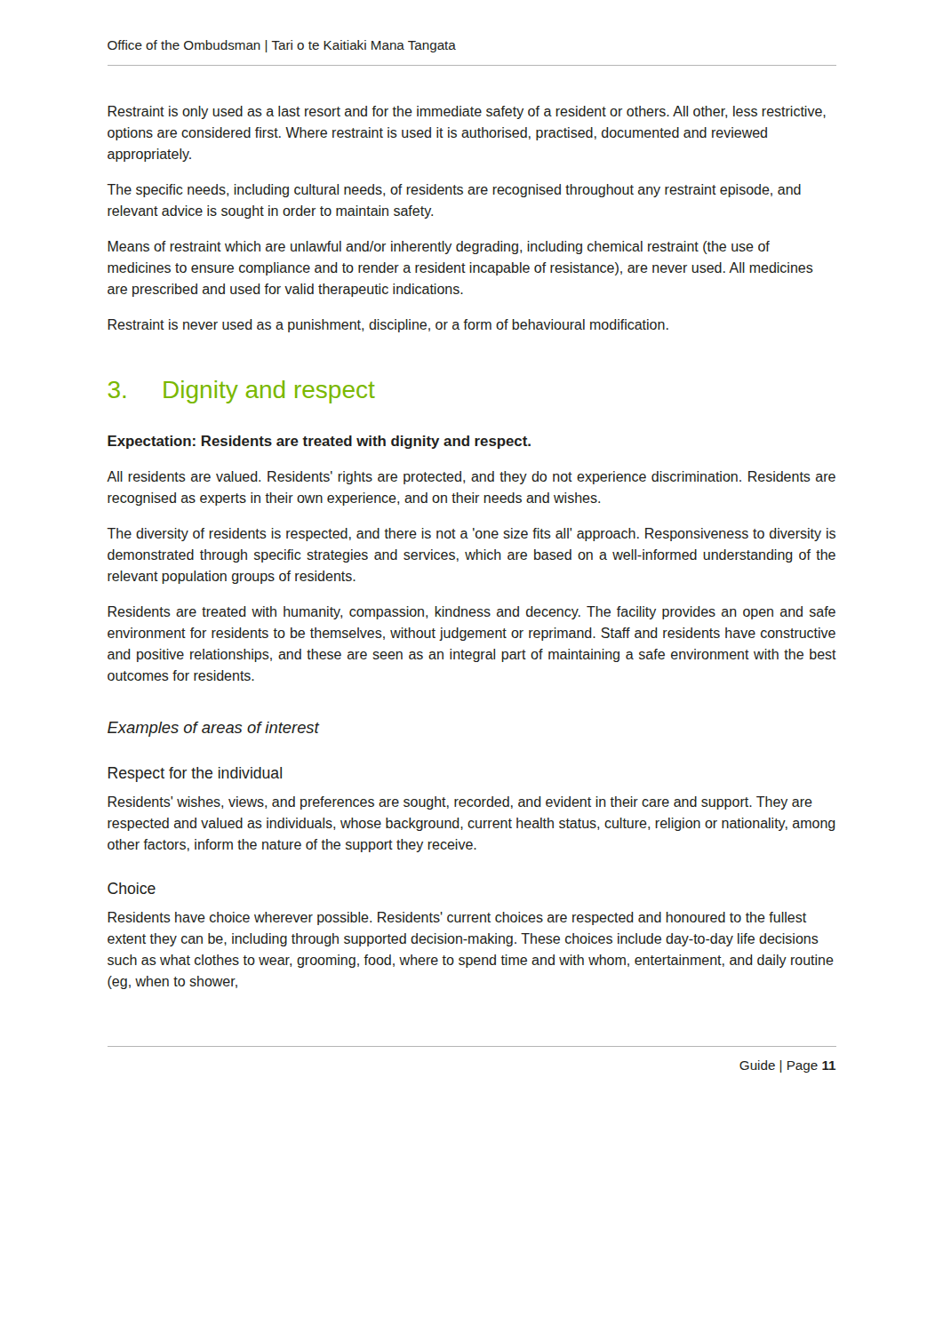Office of the Ombudsman | Tari o te Kaitiaki Mana Tangata
Restraint is only used as a last resort and for the immediate safety of a resident or others. All other, less restrictive, options are considered first. Where restraint is used it is authorised, practised, documented and reviewed appropriately.
The specific needs, including cultural needs, of residents are recognised throughout any restraint episode, and relevant advice is sought in order to maintain safety.
Means of restraint which are unlawful and/or inherently degrading, including chemical restraint (the use of medicines to ensure compliance and to render a resident incapable of resistance), are never used. All medicines are prescribed and used for valid therapeutic indications.
Restraint is never used as a punishment, discipline, or a form of behavioural modification.
3. Dignity and respect
Expectation: Residents are treated with dignity and respect.
All residents are valued. Residents' rights are protected, and they do not experience discrimination. Residents are recognised as experts in their own experience, and on their needs and wishes.
The diversity of residents is respected, and there is not a 'one size fits all' approach. Responsiveness to diversity is demonstrated through specific strategies and services, which are based on a well-informed understanding of the relevant population groups of residents.
Residents are treated with humanity, compassion, kindness and decency. The facility provides an open and safe environment for residents to be themselves, without judgement or reprimand. Staff and residents have constructive and positive relationships, and these are seen as an integral part of maintaining a safe environment with the best outcomes for residents.
Examples of areas of interest
Respect for the individual
Residents' wishes, views, and preferences are sought, recorded, and evident in their care and support. They are respected and valued as individuals, whose background, current health status, culture, religion or nationality, among other factors, inform the nature of the support they receive.
Choice
Residents have choice wherever possible. Residents' current choices are respected and honoured to the fullest extent they can be, including through supported decision-making. These choices include day-to-day life decisions such as what clothes to wear, grooming, food, where to spend time and with whom, entertainment, and daily routine (eg, when to shower,
Guide | Page 11